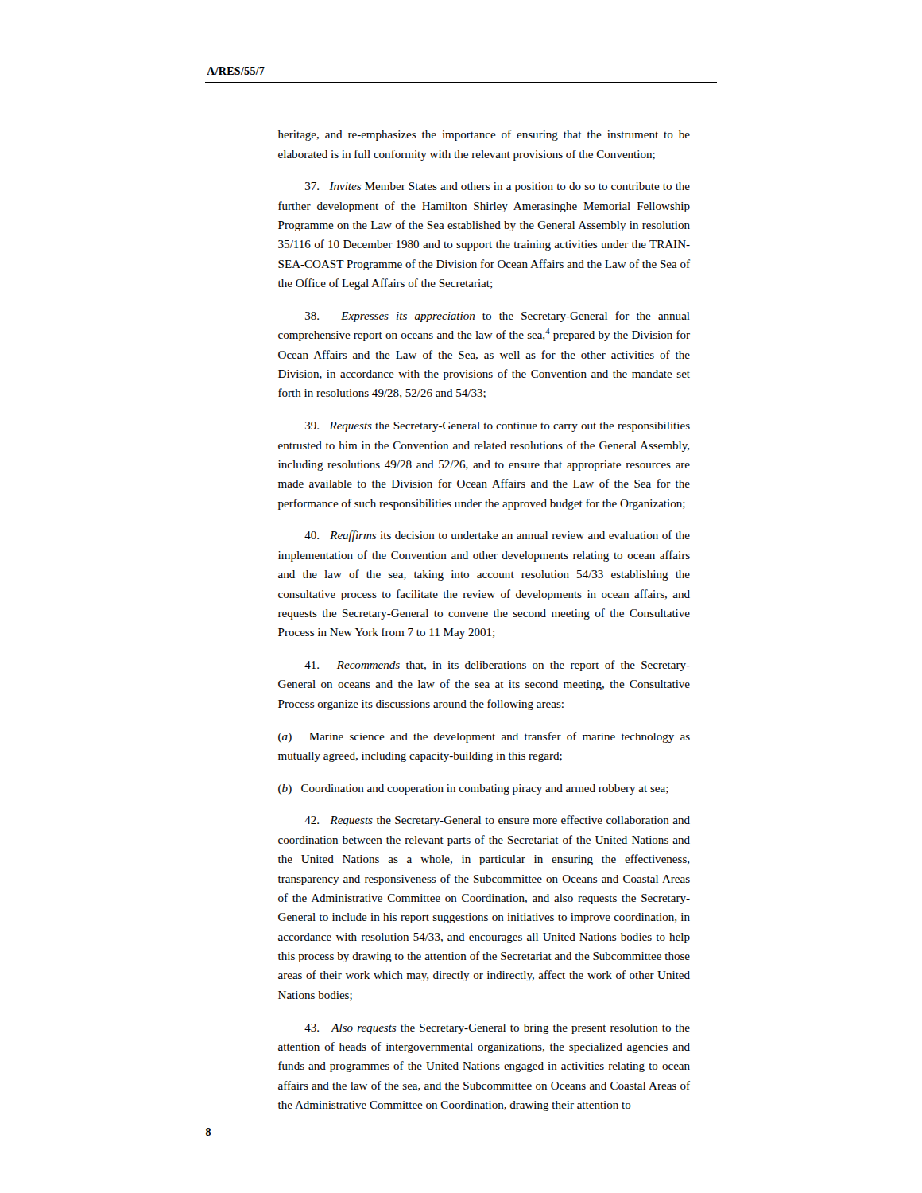A/RES/55/7
heritage, and re-emphasizes the importance of ensuring that the instrument to be elaborated is in full conformity with the relevant provisions of the Convention;
37. Invites Member States and others in a position to do so to contribute to the further development of the Hamilton Shirley Amerasinghe Memorial Fellowship Programme on the Law of the Sea established by the General Assembly in resolution 35/116 of 10 December 1980 and to support the training activities under the TRAIN-SEA-COAST Programme of the Division for Ocean Affairs and the Law of the Sea of the Office of Legal Affairs of the Secretariat;
38. Expresses its appreciation to the Secretary-General for the annual comprehensive report on oceans and the law of the sea,4 prepared by the Division for Ocean Affairs and the Law of the Sea, as well as for the other activities of the Division, in accordance with the provisions of the Convention and the mandate set forth in resolutions 49/28, 52/26 and 54/33;
39. Requests the Secretary-General to continue to carry out the responsibilities entrusted to him in the Convention and related resolutions of the General Assembly, including resolutions 49/28 and 52/26, and to ensure that appropriate resources are made available to the Division for Ocean Affairs and the Law of the Sea for the performance of such responsibilities under the approved budget for the Organization;
40. Reaffirms its decision to undertake an annual review and evaluation of the implementation of the Convention and other developments relating to ocean affairs and the law of the sea, taking into account resolution 54/33 establishing the consultative process to facilitate the review of developments in ocean affairs, and requests the Secretary-General to convene the second meeting of the Consultative Process in New York from 7 to 11 May 2001;
41. Recommends that, in its deliberations on the report of the Secretary-General on oceans and the law of the sea at its second meeting, the Consultative Process organize its discussions around the following areas:
(a) Marine science and the development and transfer of marine technology as mutually agreed, including capacity-building in this regard;
(b) Coordination and cooperation in combating piracy and armed robbery at sea;
42. Requests the Secretary-General to ensure more effective collaboration and coordination between the relevant parts of the Secretariat of the United Nations and the United Nations as a whole, in particular in ensuring the effectiveness, transparency and responsiveness of the Subcommittee on Oceans and Coastal Areas of the Administrative Committee on Coordination, and also requests the Secretary-General to include in his report suggestions on initiatives to improve coordination, in accordance with resolution 54/33, and encourages all United Nations bodies to help this process by drawing to the attention of the Secretariat and the Subcommittee those areas of their work which may, directly or indirectly, affect the work of other United Nations bodies;
43. Also requests the Secretary-General to bring the present resolution to the attention of heads of intergovernmental organizations, the specialized agencies and funds and programmes of the United Nations engaged in activities relating to ocean affairs and the law of the sea, and the Subcommittee on Oceans and Coastal Areas of the Administrative Committee on Coordination, drawing their attention to
8